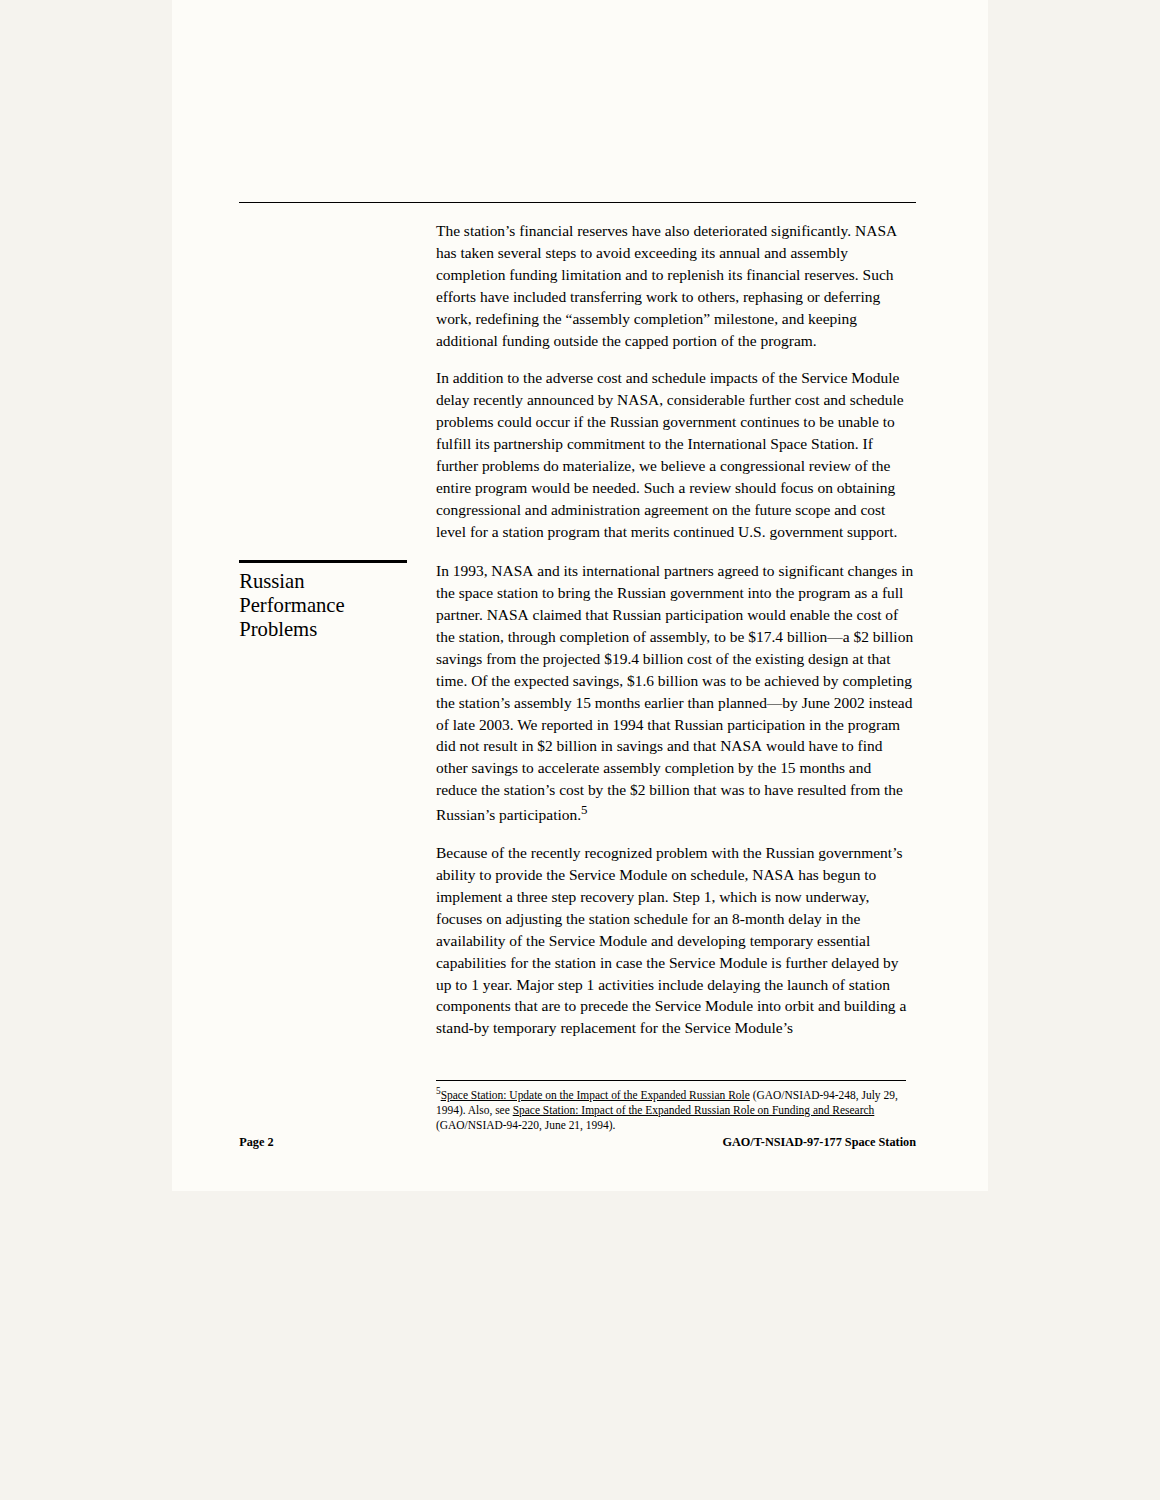The station’s financial reserves have also deteriorated significantly. NASA has taken several steps to avoid exceeding its annual and assembly completion funding limitation and to replenish its financial reserves. Such efforts have included transferring work to others, rephasing or deferring work, redefining the “assembly completion” milestone, and keeping additional funding outside the capped portion of the program.
In addition to the adverse cost and schedule impacts of the Service Module delay recently announced by NASA, considerable further cost and schedule problems could occur if the Russian government continues to be unable to fulfill its partnership commitment to the International Space Station. If further problems do materialize, we believe a congressional review of the entire program would be needed. Such a review should focus on obtaining congressional and administration agreement on the future scope and cost level for a station program that merits continued U.S. government support.
Russian Performance Problems
In 1993, NASA and its international partners agreed to significant changes in the space station to bring the Russian government into the program as a full partner. NASA claimed that Russian participation would enable the cost of the station, through completion of assembly, to be $17.4 billion—a $2 billion savings from the projected $19.4 billion cost of the existing design at that time. Of the expected savings, $1.6 billion was to be achieved by completing the station’s assembly 15 months earlier than planned—by June 2002 instead of late 2003. We reported in 1994 that Russian participation in the program did not result in $2 billion in savings and that NASA would have to find other savings to accelerate assembly completion by the 15 months and reduce the station’s cost by the $2 billion that was to have resulted from the Russian’s participation.5
Because of the recently recognized problem with the Russian government’s ability to provide the Service Module on schedule, NASA has begun to implement a three step recovery plan. Step 1, which is now underway, focuses on adjusting the station schedule for an 8-month delay in the availability of the Service Module and developing temporary essential capabilities for the station in case the Service Module is further delayed by up to 1 year. Major step 1 activities include delaying the launch of station components that are to precede the Service Module into orbit and building a stand-by temporary replacement for the Service Module’s
5Space Station: Update on the Impact of the Expanded Russian Role (GAO/NSIAD-94-248, July 29, 1994). Also, see Space Station: Impact of the Expanded Russian Role on Funding and Research (GAO/NSIAD-94-220, June 21, 1994).
Page 2 GAO/T-NSIAD-97-177 Space Station